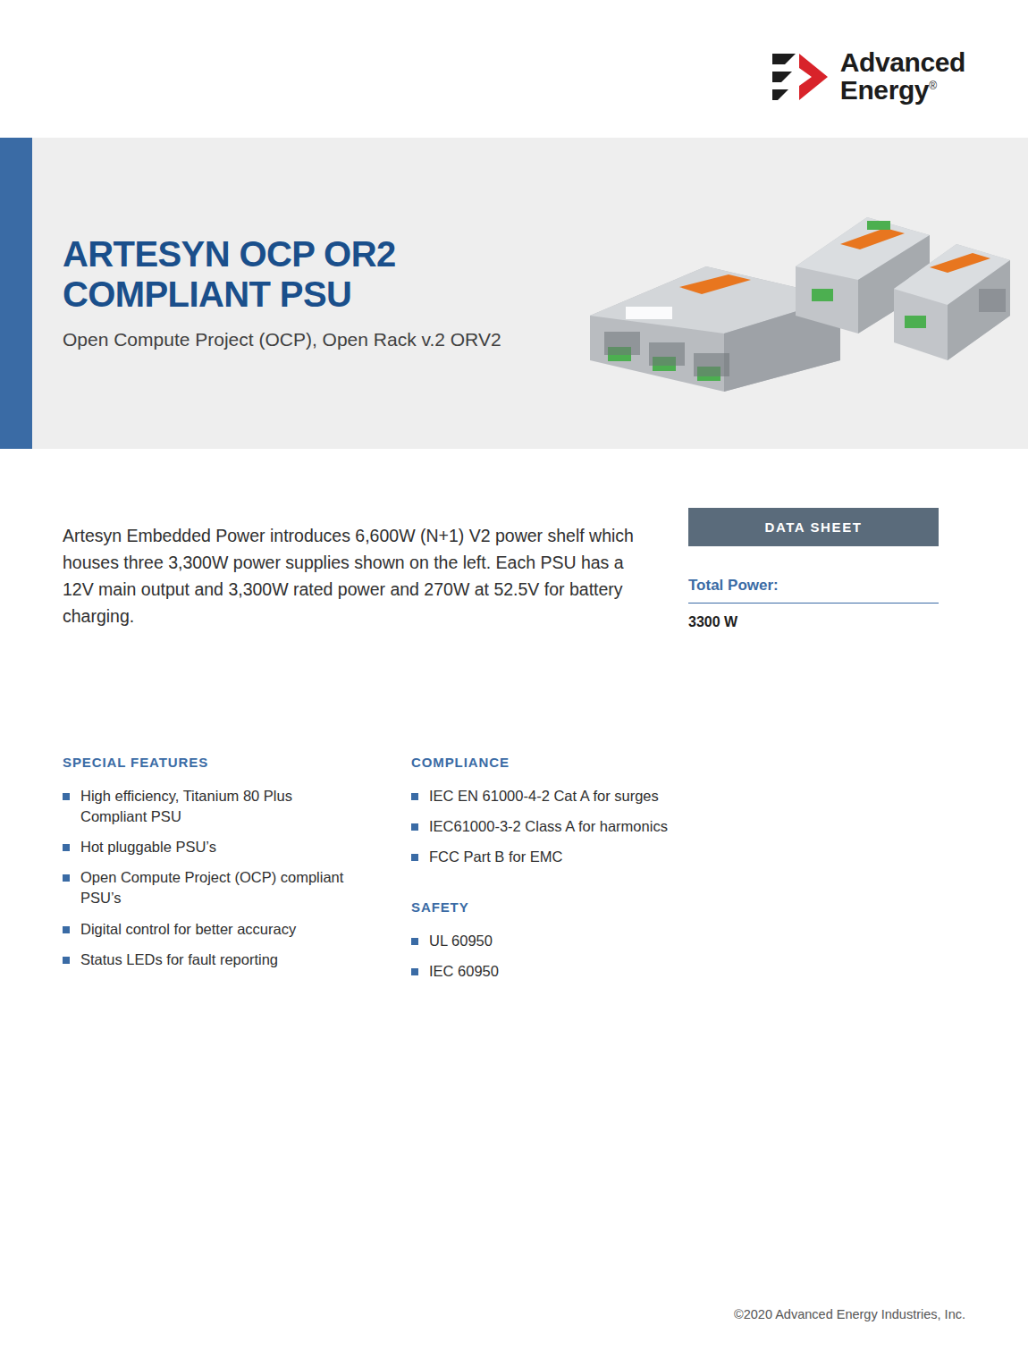Advanced
Energy®
Artesyn OCP OR2
Compliant PSU
Open Compute Project (OCP), Open Rack v.2 ORV2
Artesyn Embedded Power introduces 6,600W (N+1) V2 power shelf which houses three 3,300W power supplies shown on the left. Each PSU has a 12V main output and 3,300W rated power and 270W at 52.5V for battery charging.
Data Sheet
Total Power:
3300 W
Special Features
High efficiency, Titanium 80 Plus Compliant PSU
Hot pluggable PSU’s
Open Compute Project (OCP) compliant PSU’s
Digital control for better accuracy
Status LEDs for fault reporting
Compliance
IEC EN 61000-4-2 Cat A for surges
IEC61000-3-2 Class A for harmonics
FCC Part B for EMC
Safety
UL 60950
IEC 60950
©2020 Advanced Energy Industries, Inc.